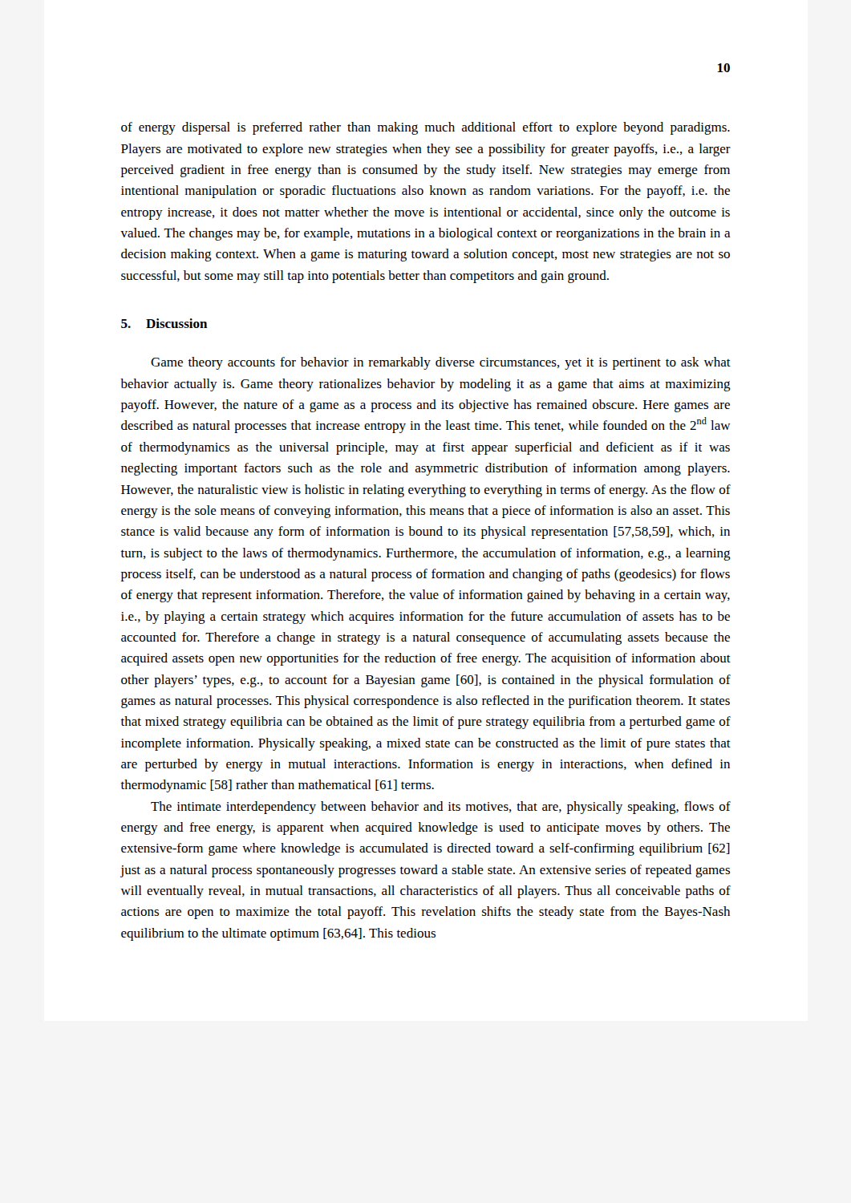10
of energy dispersal is preferred rather than making much additional effort to explore beyond paradigms. Players are motivated to explore new strategies when they see a possibility for greater payoffs, i.e., a larger perceived gradient in free energy than is consumed by the study itself. New strategies may emerge from intentional manipulation or sporadic fluctuations also known as random variations. For the payoff, i.e. the entropy increase, it does not matter whether the move is intentional or accidental, since only the outcome is valued. The changes may be, for example, mutations in a biological context or reorganizations in the brain in a decision making context. When a game is maturing toward a solution concept, most new strategies are not so successful, but some may still tap into potentials better than competitors and gain ground.
5. Discussion
Game theory accounts for behavior in remarkably diverse circumstances, yet it is pertinent to ask what behavior actually is. Game theory rationalizes behavior by modeling it as a game that aims at maximizing payoff. However, the nature of a game as a process and its objective has remained obscure. Here games are described as natural processes that increase entropy in the least time. This tenet, while founded on the 2nd law of thermodynamics as the universal principle, may at first appear superficial and deficient as if it was neglecting important factors such as the role and asymmetric distribution of information among players. However, the naturalistic view is holistic in relating everything to everything in terms of energy. As the flow of energy is the sole means of conveying information, this means that a piece of information is also an asset. This stance is valid because any form of information is bound to its physical representation [57,58,59], which, in turn, is subject to the laws of thermodynamics. Furthermore, the accumulation of information, e.g., a learning process itself, can be understood as a natural process of formation and changing of paths (geodesics) for flows of energy that represent information. Therefore, the value of information gained by behaving in a certain way, i.e., by playing a certain strategy which acquires information for the future accumulation of assets has to be accounted for. Therefore a change in strategy is a natural consequence of accumulating assets because the acquired assets open new opportunities for the reduction of free energy. The acquisition of information about other players’ types, e.g., to account for a Bayesian game [60], is contained in the physical formulation of games as natural processes. This physical correspondence is also reflected in the purification theorem. It states that mixed strategy equilibria can be obtained as the limit of pure strategy equilibria from a perturbed game of incomplete information. Physically speaking, a mixed state can be constructed as the limit of pure states that are perturbed by energy in mutual interactions. Information is energy in interactions, when defined in thermodynamic [58] rather than mathematical [61] terms.
The intimate interdependency between behavior and its motives, that are, physically speaking, flows of energy and free energy, is apparent when acquired knowledge is used to anticipate moves by others. The extensive-form game where knowledge is accumulated is directed toward a self-confirming equilibrium [62] just as a natural process spontaneously progresses toward a stable state. An extensive series of repeated games will eventually reveal, in mutual transactions, all characteristics of all players. Thus all conceivable paths of actions are open to maximize the total payoff. This revelation shifts the steady state from the Bayes-Nash equilibrium to the ultimate optimum [63,64]. This tedious